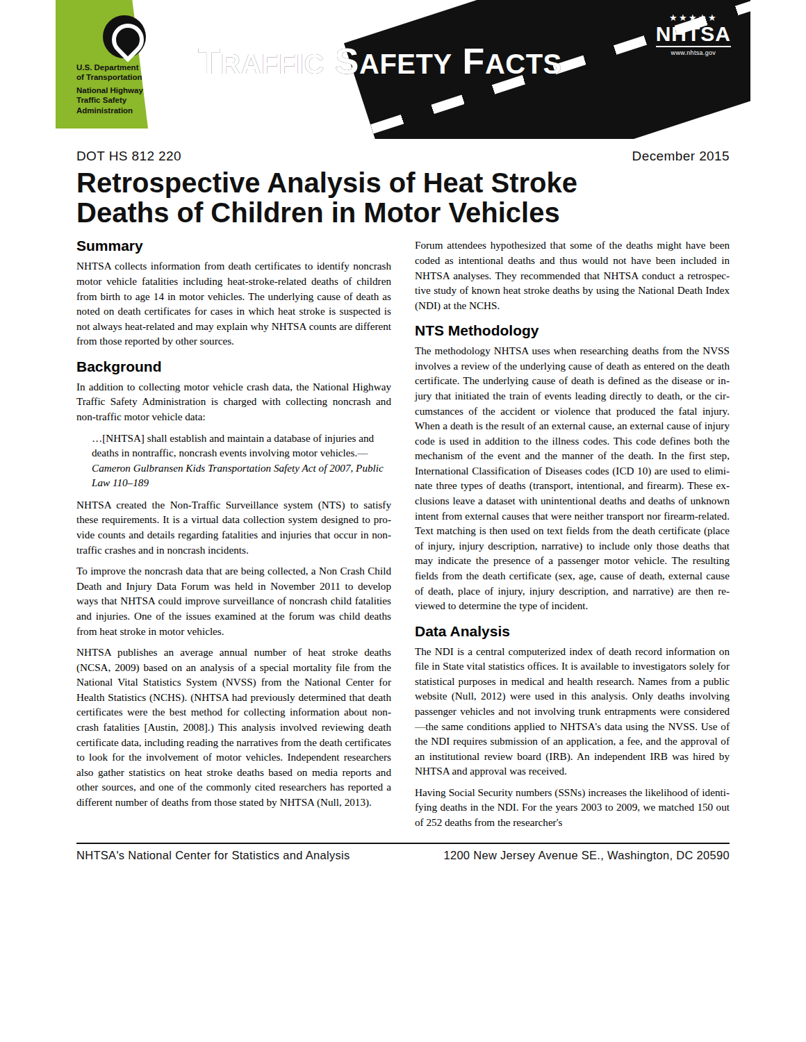U.S. Department of Transportation
National Highway
Traffic Safety
Administration
TRAFFIC SAFETY FACTS
Research Note
★★★★★
NHTSA
www.nhtsa.gov
DOT HS 812 220 December 2015
Retrospective Analysis of Heat Stroke
Deaths of Children in Motor Vehicles
Summary
NHTSA collects information from death certificates to identify noncrash motor vehicle fatalities including heat-stroke-related deaths of children from birth to age 14 in motor vehicles. The underlying cause of death as noted on death certificates for cases in which heat stroke is suspected is not always heat-related and may explain why NHTSA counts are different from those reported by other sources.
Background
In addition to collecting motor vehicle crash data, the National Highway Traffic Safety Administration is charged with collecting noncrash and non-traffic motor vehicle data:
…[NHTSA] shall establish and maintain a database of injuries and deaths in nontraffic, noncrash events involving motor vehicles.—Cameron Gulbransen Kids Transportation Safety Act of 2007, Public Law 110–189
NHTSA created the Non-Traffic Surveillance system (NTS) to satisfy these requirements. It is a virtual data collection system designed to provide counts and details regarding fatalities and injuries that occur in non-traffic crashes and in noncrash incidents.
To improve the noncrash data that are being collected, a Non Crash Child Death and Injury Data Forum was held in November 2011 to develop ways that NHTSA could improve surveillance of noncrash child fatalities and injuries. One of the issues examined at the forum was child deaths from heat stroke in motor vehicles.
NHTSA publishes an average annual number of heat stroke deaths (NCSA, 2009) based on an analysis of a special mortality file from the National Vital Statistics System (NVSS) from the National Center for Health Statistics (NCHS). (NHTSA had previously determined that death certificates were the best method for collecting information about noncrash fatalities [Austin, 2008].) This analysis involved reviewing death certificate data, including reading the narratives from the death certificates to look for the involvement of motor vehicles. Independent researchers also gather statistics on heat stroke deaths based on media reports and other sources, and one of the commonly cited researchers has reported a different number of deaths from those stated by NHTSA (Null, 2013).
Forum attendees hypothesized that some of the deaths might have been coded as intentional deaths and thus would not have been included in NHTSA analyses. They recommended that NHTSA conduct a retrospective study of known heat stroke deaths by using the National Death Index (NDI) at the NCHS.
NTS Methodology
The methodology NHTSA uses when researching deaths from the NVSS involves a review of the underlying cause of death as entered on the death certificate. The underlying cause of death is defined as the disease or injury that initiated the train of events leading directly to death, or the circumstances of the accident or violence that produced the fatal injury. When a death is the result of an external cause, an external cause of injury code is used in addition to the illness codes. This code defines both the mechanism of the event and the manner of the death. In the first step, International Classification of Diseases codes (ICD 10) are used to eliminate three types of deaths (transport, intentional, and firearm). These exclusions leave a dataset with unintentional deaths and deaths of unknown intent from external causes that were neither transport nor firearm-related. Text matching is then used on text fields from the death certificate (place of injury, injury description, narrative) to include only those deaths that may indicate the presence of a passenger motor vehicle. The resulting fields from the death certificate (sex, age, cause of death, external cause of death, place of injury, injury description, and narrative) are then reviewed to determine the type of incident.
Data Analysis
The NDI is a central computerized index of death record information on file in State vital statistics offices. It is available to investigators solely for statistical purposes in medical and health research. Names from a public website (Null, 2012) were used in this analysis. Only deaths involving passenger vehicles and not involving trunk entrapments were considered—the same conditions applied to NHTSA's data using the NVSS. Use of the NDI requires submission of an application, a fee, and the approval of an institutional review board (IRB). An independent IRB was hired by NHTSA and approval was received.
Having Social Security numbers (SSNs) increases the likelihood of identifying deaths in the NDI. For the years 2003 to 2009, we matched 150 out of 252 deaths from the researcher's
NHTSA's National Center for Statistics and Analysis 1200 New Jersey Avenue SE., Washington, DC 20590